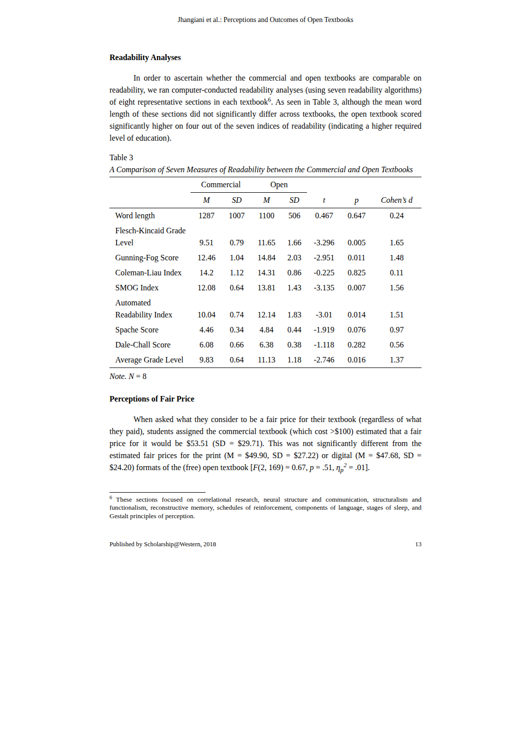Jhangiani et al.: Perceptions and Outcomes of Open Textbooks
Readability Analyses
In order to ascertain whether the commercial and open textbooks are comparable on readability, we ran computer-conducted readability analyses (using seven readability algorithms) of eight representative sections in each textbook6. As seen in Table 3, although the mean word length of these sections did not significantly differ across textbooks, the open textbook scored significantly higher on four out of the seven indices of readability (indicating a higher required level of education).
Table 3
A Comparison of Seven Measures of Readability between the Commercial and Open Textbooks
| | Commercial | Open | | | |
| --- | --- | --- | --- | --- | --- |
| | M | SD | M | SD | t | p | Cohen’s d |
| Word length | 1287 | 1007 | 1100 | 506 | 0.467 | 0.647 | 0.24 |
| Flesch-Kincaid Grade Level | 9.51 | 0.79 | 11.65 | 1.66 | -3.296 | 0.005 | 1.65 |
| Gunning-Fog Score | 12.46 | 1.04 | 14.84 | 2.03 | -2.951 | 0.011 | 1.48 |
| Coleman-Liau Index | 14.2 | 1.12 | 14.31 | 0.86 | -0.225 | 0.825 | 0.11 |
| SMOG Index | 12.08 | 0.64 | 13.81 | 1.43 | -3.135 | 0.007 | 1.56 |
| Automated Readability Index | 10.04 | 0.74 | 12.14 | 1.83 | -3.01 | 0.014 | 1.51 |
| Spache Score | 4.46 | 0.34 | 4.84 | 0.44 | -1.919 | 0.076 | 0.97 |
| Dale-Chall Score | 6.08 | 0.66 | 6.38 | 0.38 | -1.118 | 0.282 | 0.56 |
| Average Grade Level | 9.83 | 0.64 | 11.13 | 1.18 | -2.746 | 0.016 | 1.37 |
Note. N = 8
Perceptions of Fair Price
When asked what they consider to be a fair price for their textbook (regardless of what they paid), students assigned the commercial textbook (which cost >$100) estimated that a fair price for it would be $53.51 (SD = $29.71). This was not significantly different from the estimated fair prices for the print (M = $49.90, SD = $27.22) or digital (M = $47.68, SD = $24.20) formats of the (free) open textbook [F(2, 169) = 0.67, p = .51, ηp2 = .01].
6 These sections focused on correlational research, neural structure and communication, structuralism and functionalism, reconstructive memory, schedules of reinforcement, components of language, stages of sleep, and Gestalt principles of perception.
Published by Scholarship@Western, 2018 13